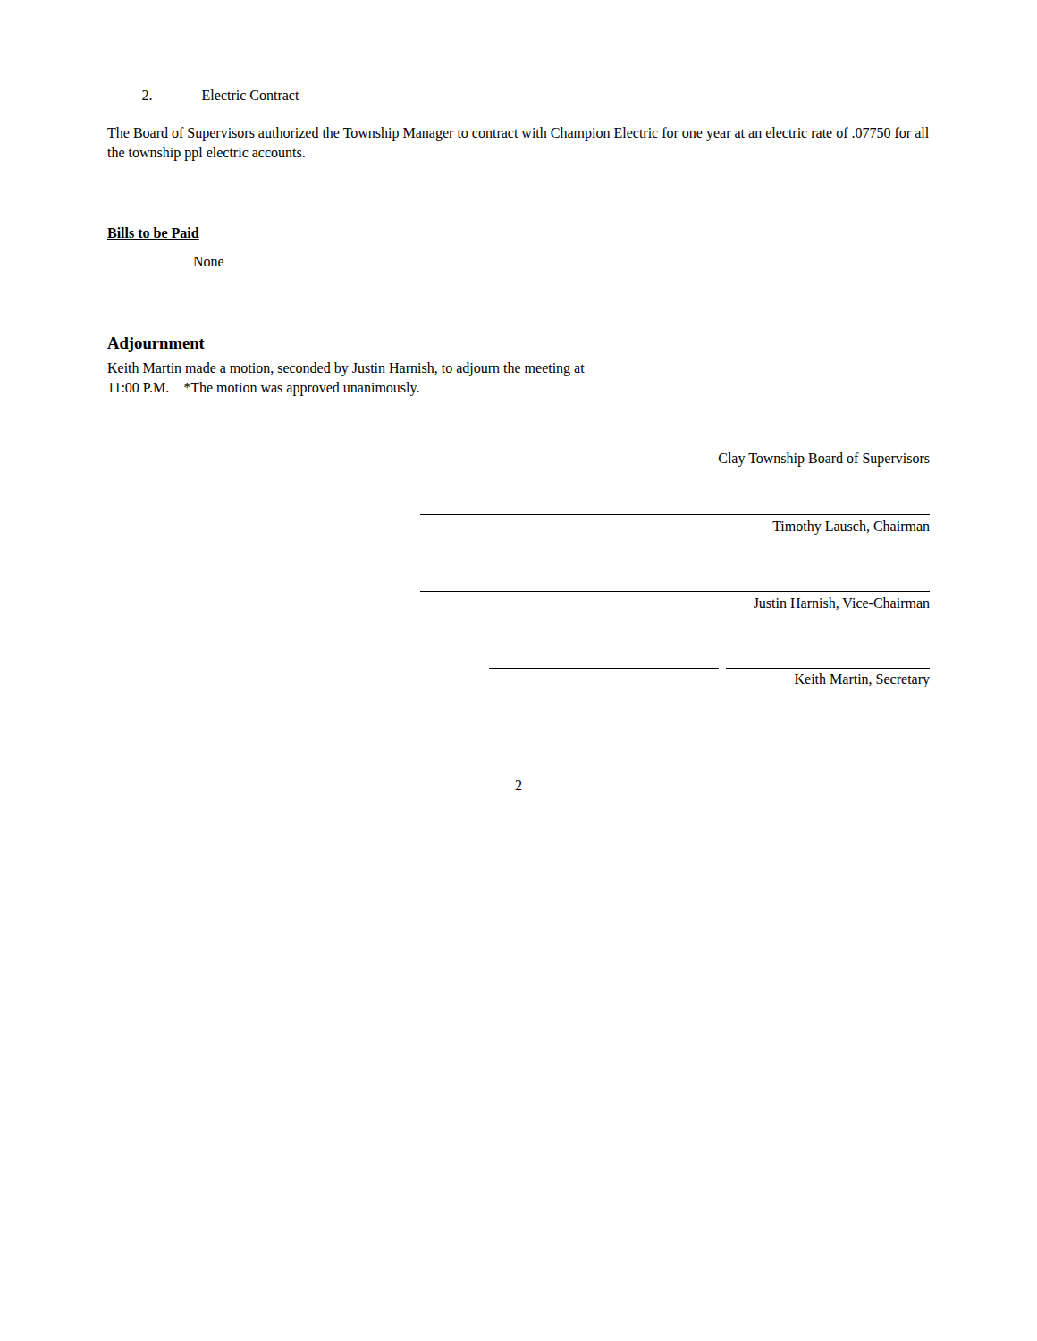2. Electric Contract
The Board of Supervisors authorized the Township Manager to contract with Champion Electric for one year at an electric rate of .07750 for all the township ppl electric accounts.
Bills to be Paid
None
Adjournment
Keith Martin made a motion, seconded by Justin Harnish, to adjourn the meeting at
11:00 P.M. *The motion was approved unanimously.
Clay Township Board of Supervisors
Timothy Lausch, Chairman
Justin Harnish, Vice-Chairman
Keith Martin, Secretary
2